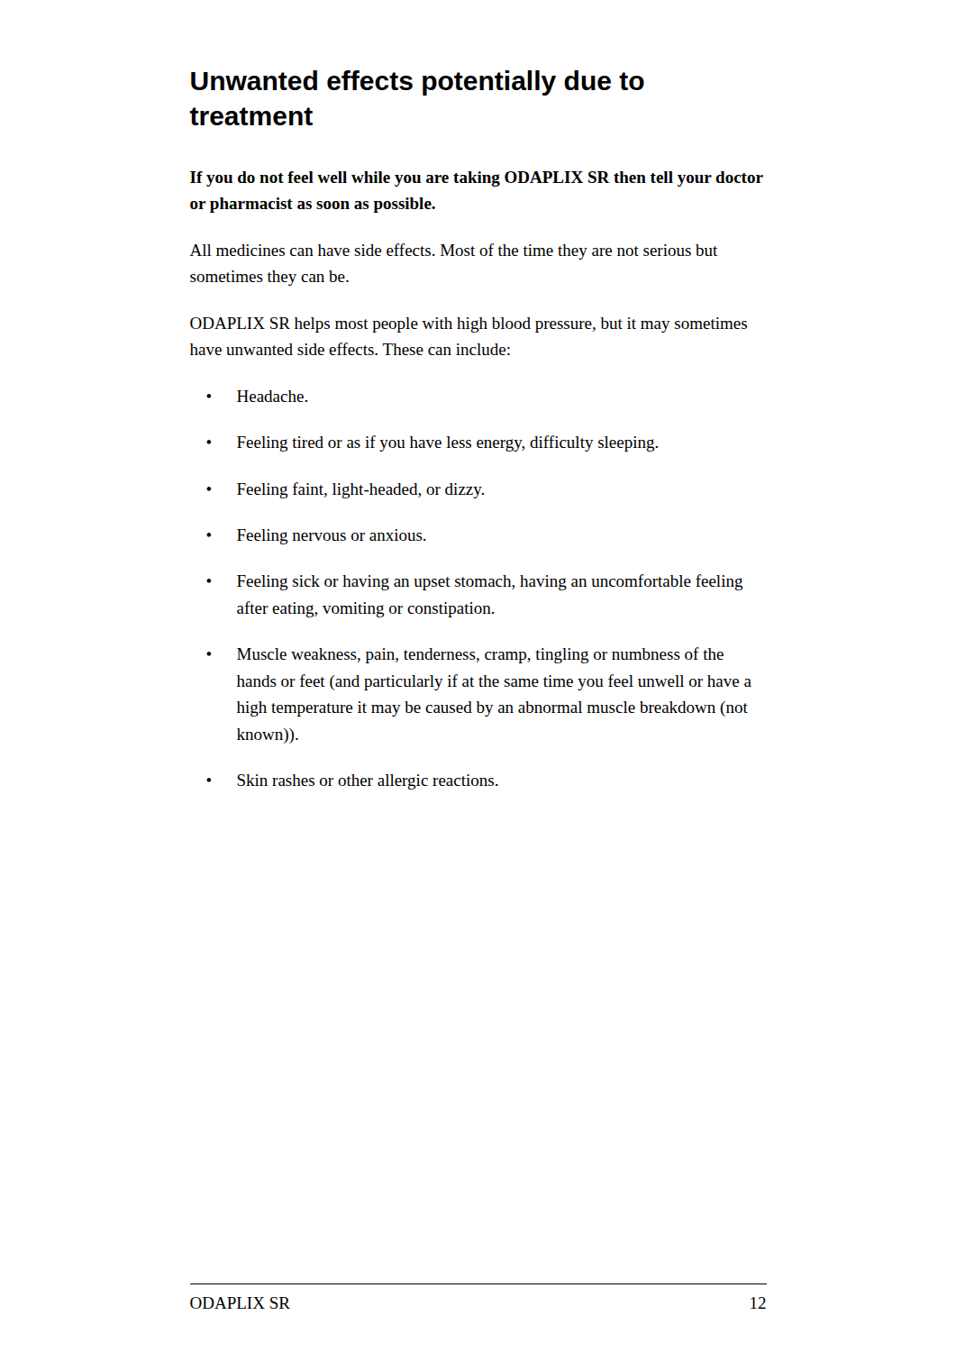Unwanted effects potentially due to treatment
If you do not feel well while you are taking ODAPLIX SR then tell your doctor or pharmacist as soon as possible.
All medicines can have side effects. Most of the time they are not serious but sometimes they can be.
ODAPLIX SR helps most people with high blood pressure, but it may sometimes have unwanted side effects. These can include:
Headache.
Feeling tired or as if you have less energy, difficulty sleeping.
Feeling faint, light-headed, or dizzy.
Feeling nervous or anxious.
Feeling sick or having an upset stomach, having an uncomfortable feeling after eating, vomiting or constipation.
Muscle weakness, pain, tenderness, cramp, tingling or numbness of the hands or feet (and particularly if at the same time you feel unwell or have a high temperature it may be caused by an abnormal muscle breakdown (not known)).
Skin rashes or other allergic reactions.
ODAPLIX SR 12